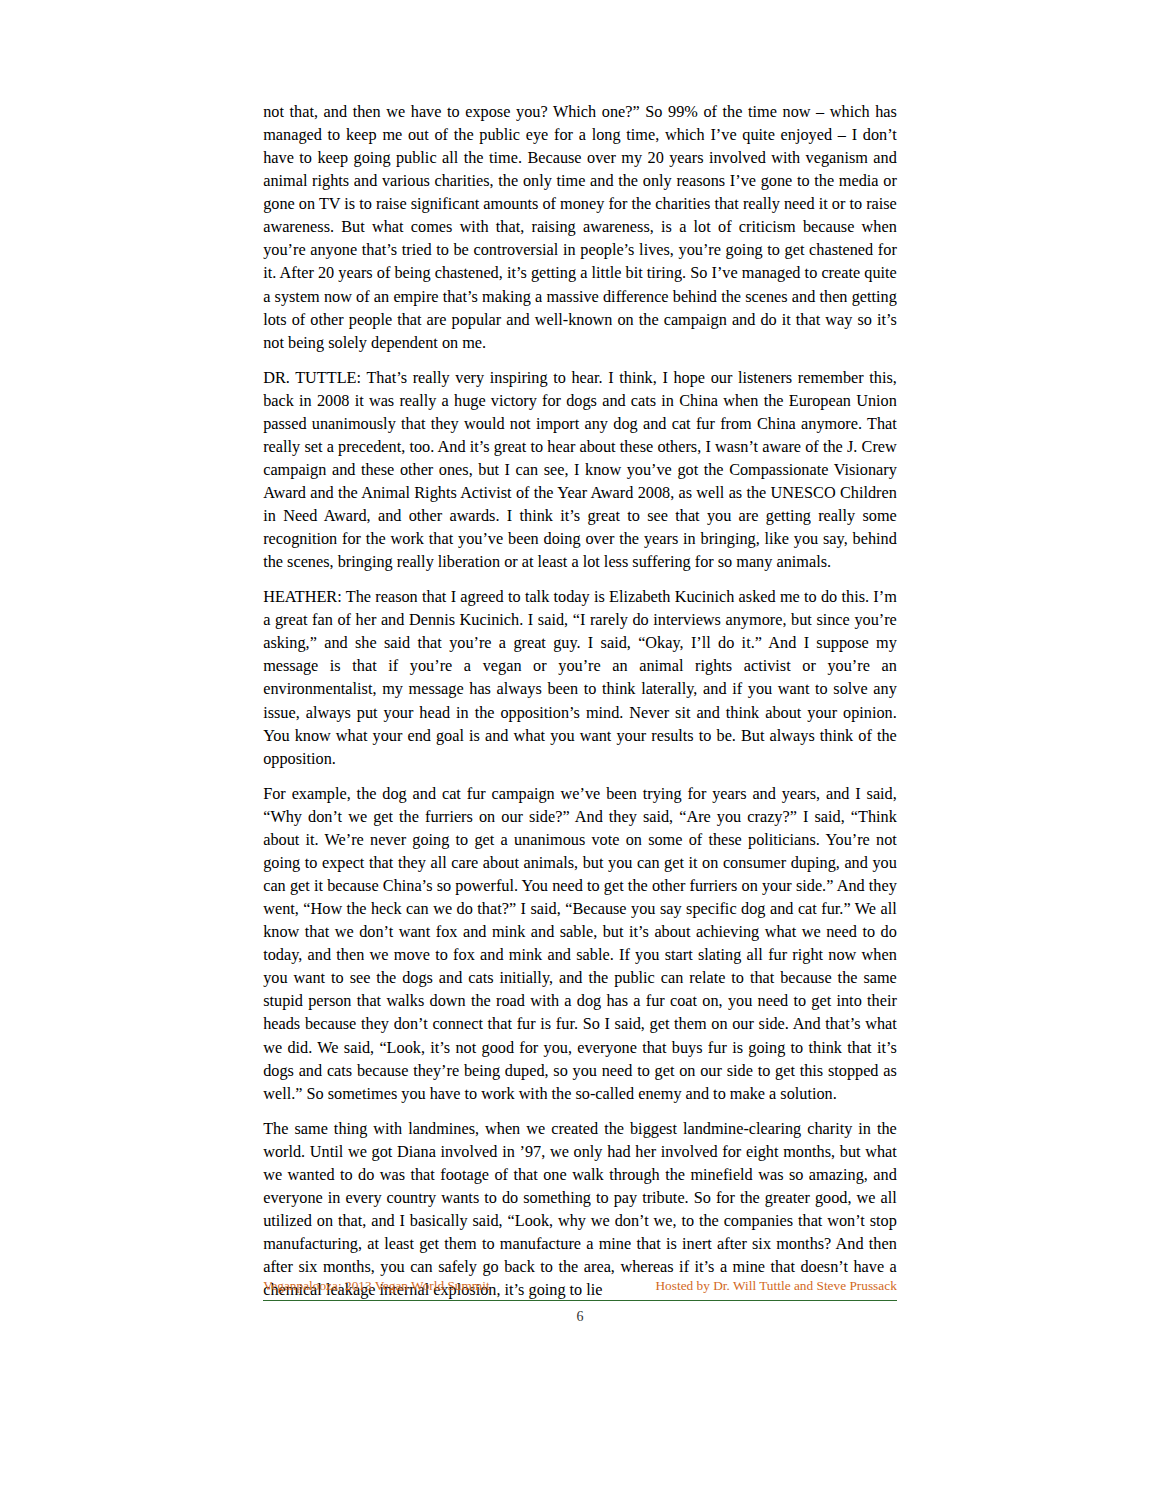not that, and then we have to expose you? Which one?” So 99% of the time now – which has managed to keep me out of the public eye for a long time, which I’ve quite enjoyed – I don’t have to keep going public all the time. Because over my 20 years involved with veganism and animal rights and various charities, the only time and the only reasons I’ve gone to the media or gone on TV is to raise significant amounts of money for the charities that really need it or to raise awareness. But what comes with that, raising awareness, is a lot of criticism because when you’re anyone that’s tried to be controversial in people’s lives, you’re going to get chastened for it. After 20 years of being chastened, it’s getting a little bit tiring. So I’ve managed to create quite a system now of an empire that’s making a massive difference behind the scenes and then getting lots of other people that are popular and well-known on the campaign and do it that way so it’s not being solely dependent on me.
DR. TUTTLE: That’s really very inspiring to hear. I think, I hope our listeners remember this, back in 2008 it was really a huge victory for dogs and cats in China when the European Union passed unanimously that they would not import any dog and cat fur from China anymore. That really set a precedent, too. And it’s great to hear about these others, I wasn’t aware of the J. Crew campaign and these other ones, but I can see, I know you’ve got the Compassionate Visionary Award and the Animal Rights Activist of the Year Award 2008, as well as the UNESCO Children in Need Award, and other awards. I think it’s great to see that you are getting really some recognition for the work that you’ve been doing over the years in bringing, like you say, behind the scenes, bringing really liberation or at least a lot less suffering for so many animals.
HEATHER: The reason that I agreed to talk today is Elizabeth Kucinich asked me to do this. I’m a great fan of her and Dennis Kucinich. I said, “I rarely do interviews anymore, but since you’re asking,” and she said that you’re a great guy. I said, “Okay, I’ll do it.” And I suppose my message is that if you’re a vegan or you’re an animal rights activist or you’re an environmentalist, my message has always been to think laterally, and if you want to solve any issue, always put your head in the opposition’s mind. Never sit and think about your opinion. You know what your end goal is and what you want your results to be. But always think of the opposition.
For example, the dog and cat fur campaign we’ve been trying for years and years, and I said, “Why don’t we get the furriers on our side?” And they said, “Are you crazy?” I said, “Think about it. We’re never going to get a unanimous vote on some of these politicians. You’re not going to expect that they all care about animals, but you can get it on consumer duping, and you can get it because China’s so powerful. You need to get the other furriers on your side.” And they went, “How the heck can we do that?” I said, “Because you say specific dog and cat fur.” We all know that we don’t want fox and mink and sable, but it’s about achieving what we need to do today, and then we move to fox and mink and sable. If you start slating all fur right now when you want to see the dogs and cats initially, and the public can relate to that because the same stupid person that walks down the road with a dog has a fur coat on, you need to get into their heads because they don’t connect that fur is fur. So I said, get them on our side. And that’s what we did. We said, “Look, it’s not good for you, everyone that buys fur is going to think that it’s dogs and cats because they’re being duped, so you need to get on our side to get this stopped as well.” So sometimes you have to work with the so-called enemy and to make a solution.
The same thing with landmines, when we created the biggest landmine-clearing charity in the world. Until we got Diana involved in ’97, we only had her involved for eight months, but what we wanted to do was that footage of that one walk through the minefield was so amazing, and everyone in every country wants to do something to pay tribute. So for the greater good, we all utilized on that, and I basically said, “Look, why we don’t we, to the companies that won’t stop manufacturing, at least get them to manufacture a mine that is inert after six months? And then after six months, you can safely go back to the area, whereas if it’s a mine that doesn’t have a chemical leakage internal explosion, it’s going to lie
Veganpalooza: 2013 Vegan World Summit Hosted by Dr. Will Tuttle and Steve Prussack
6